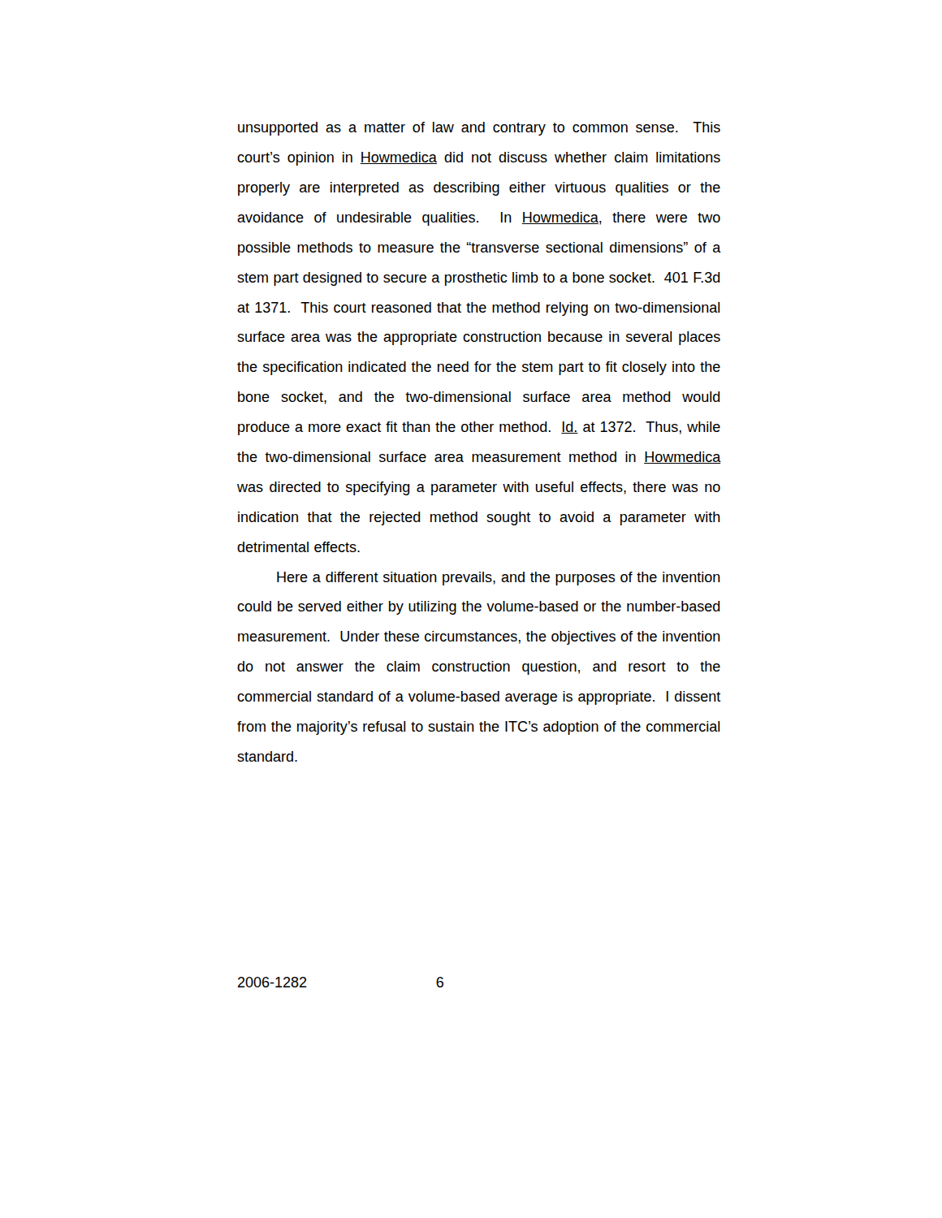unsupported as a matter of law and contrary to common sense. This court’s opinion in Howmedica did not discuss whether claim limitations properly are interpreted as describing either virtuous qualities or the avoidance of undesirable qualities. In Howmedica, there were two possible methods to measure the “transverse sectional dimensions” of a stem part designed to secure a prosthetic limb to a bone socket. 401 F.3d at 1371. This court reasoned that the method relying on two-dimensional surface area was the appropriate construction because in several places the specification indicated the need for the stem part to fit closely into the bone socket, and the two-dimensional surface area method would produce a more exact fit than the other method. Id. at 1372. Thus, while the two-dimensional surface area measurement method in Howmedica was directed to specifying a parameter with useful effects, there was no indication that the rejected method sought to avoid a parameter with detrimental effects.
Here a different situation prevails, and the purposes of the invention could be served either by utilizing the volume-based or the number-based measurement. Under these circumstances, the objectives of the invention do not answer the claim construction question, and resort to the commercial standard of a volume-based average is appropriate. I dissent from the majority’s refusal to sustain the ITC’s adoption of the commercial standard.
2006-1282
6